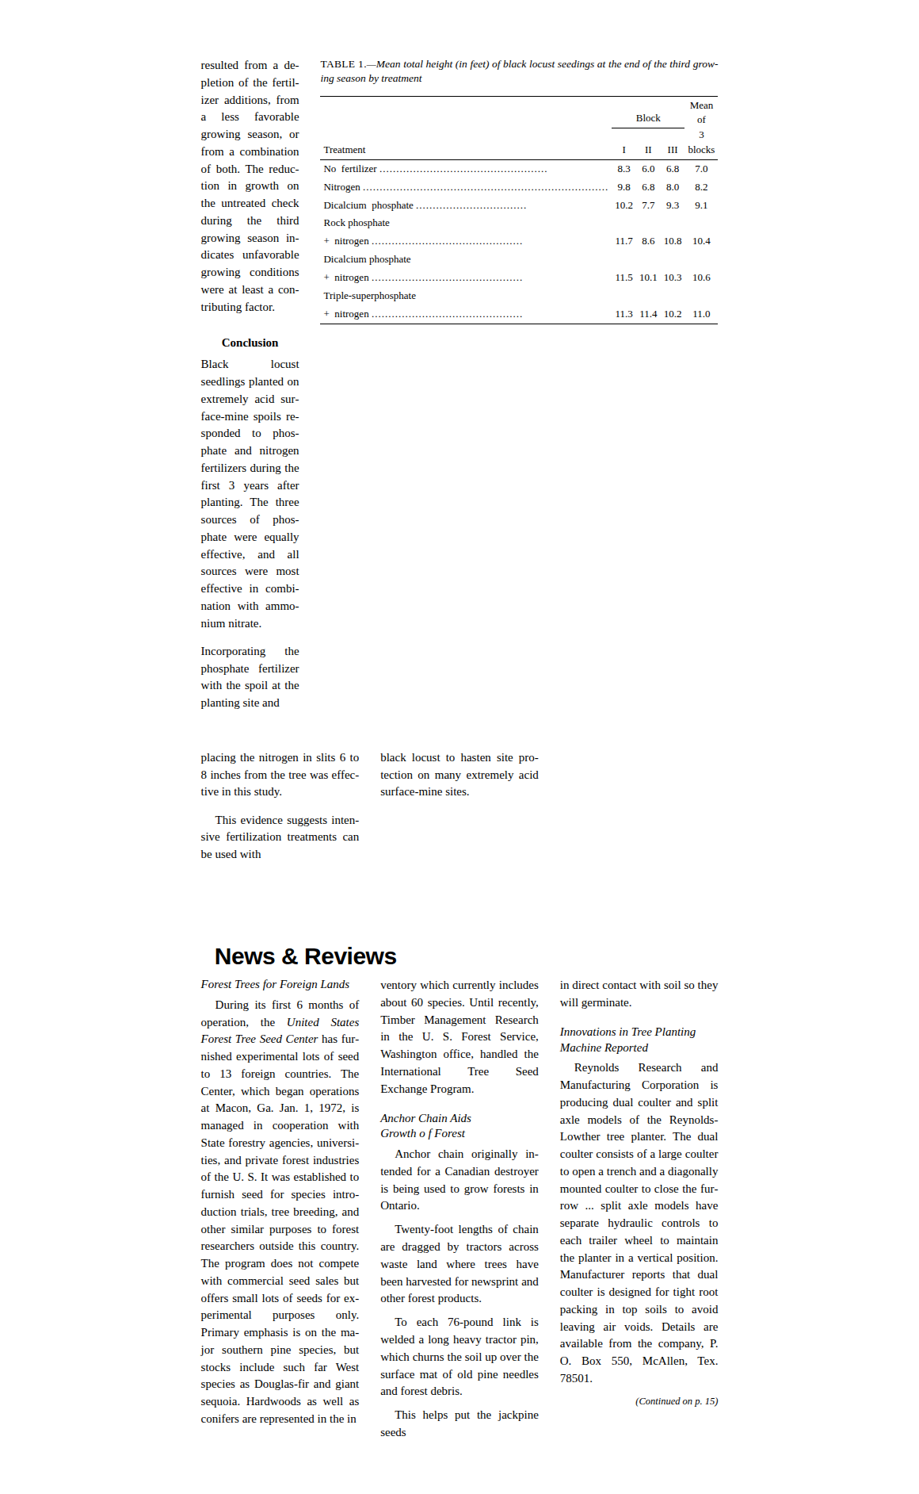resulted from a depletion of the fertilizer additions, from a less favorable growing season, or from a combination of both. The reduction in growth on the untreated check during the third growing season indicates unfavorable growing conditions were at least a contributing factor.
Conclusion
Black locust seedlings planted on extremely acid surface-mine spoils responded to phosphate and nitrogen fertilizers during the first 3 years after planting. The three sources of phosphate were equally effective, and all sources were most effective in combination with ammonium nitrate.
Incorporating the phosphate fertilizer with the spoil at the planting site and
TABLE 1.—Mean total height (in feet) of black locust seedings at the end of the third growing season by treatment
| Treatment | Block | Mean of 3 blocks |
| --- | --- | --- |
| I | II | III |
| No fertilizer .................................................. | 8.3 | 6.0 | 6.8 | 7.0 |
| Nitrogen ......................................................................... | 9.8 | 6.8 | 8.0 | 8.2 |
| Dicalcium phosphate ................................. | 10.2 | 7.7 | 9.3 | 9.1 |
| Rock phosphate | | | | |
| + nitrogen ............................................. | 11.7 | 8.6 | 10.8 | 10.4 |
| Dicalcium phosphate | | | | |
| + nitrogen ............................................. | 11.5 | 10.1 | 10.3 | 10.6 |
| Triple-superphosphate | | | | |
| + nitrogen ............................................. | 11.3 | 11.4 | 10.2 | 11.0 |
placing the nitrogen in slits 6 to 8 inches from the tree was effective in this study.
This evidence suggests intensive fertilization treatments can be used with
black locust to hasten site protection on many extremely acid surface-mine sites.
News & Reviews
Forest Trees for Foreign Lands
During its first 6 months of operation, the United States Forest Tree Seed Center has furnished experimental lots of seed to 13 foreign countries. The Center, which began operations at Macon, Ga. Jan. 1, 1972, is managed in cooperation with State forestry agencies, universities, and private forest industries of the U. S. It was established to furnish seed for species introduction trials, tree breeding, and other similar purposes to forest researchers outside this country. The program does not compete with commercial seed sales but offers small lots of seeds for experimental purposes only. Primary emphasis is on the major southern pine species, but stocks include such far West species as Douglas-fir and giant sequoia. Hardwoods as well as conifers are represented in the in
ventory which currently includes about 60 species. Until recently, Timber Management Research in the U. S. Forest Service, Washington office, handled the International Tree Seed Exchange Program.
Anchor Chain Aids
Growth o f Forest
Anchor chain originally intended for a Canadian destroyer is being used to grow forests in Ontario.
Twenty-foot lengths of chain are dragged by tractors across waste land where trees have been harvested for newsprint and other forest products.
To each 76-pound link is welded a long heavy tractor pin, which churns the soil up over the surface mat of old pine needles and forest debris.
This helps put the jackpine seeds
in direct contact with soil so they will germinate.
Innovations in Tree Planting
Machine Reported
Reynolds Research and Manufacturing Corporation is producing dual coulter and split axle models of the Reynolds-Lowther tree planter. The dual coulter consists of a large coulter to open a trench and a diagonally mounted coulter to close the furrow ... split axle models have separate hydraulic controls to each trailer wheel to maintain the planter in a vertical position. Manufacturer reports that dual coulter is designed for tight root packing in top soils to avoid leaving air voids. Details are available from the company, P. O. Box 550, McAllen, Tex. 78501.
(Continued on p. 15)